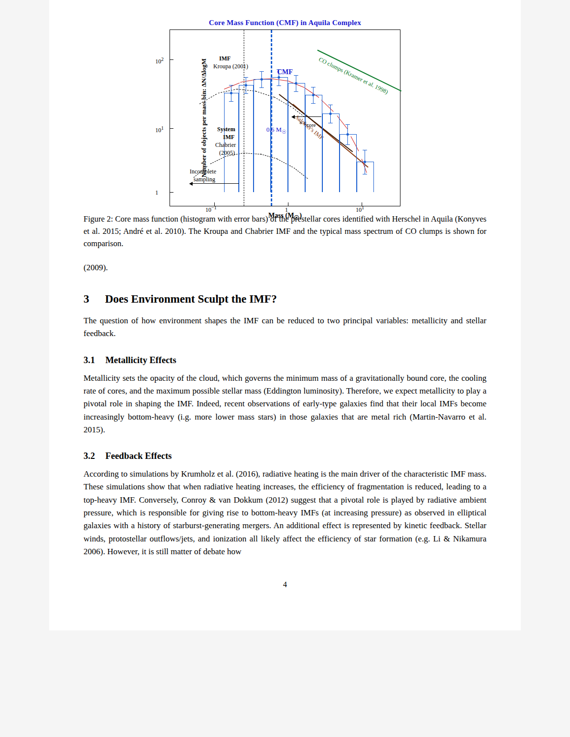Core Mass Function (CMF) in Aquila Complex
Number of objects per mass bin: ΔN/ΔlogM
Mass (M☉)
102
101
1
10−1
1
101
CO clumps (Kramer et al. 1998)
Salpeter's IMF
IMF
Kroupa (2001)
CMF
System
IMF
Chabrier
(2005)
Incomplete
sampling
0.6 M☉
× εcore
Figure 2: Core mass function (histogram with error bars) of the prestellar cores identified with Herschel in Aquila (Konyves et al. 2015; André et al. 2010). The Kroupa and Chabrier IMF and the typical mass spectrum of CO clumps is shown for comparison.
(2009).
3 Does Environment Sculpt the IMF?
The question of how environment shapes the IMF can be reduced to two principal variables: metallicity and stellar feedback.
3.1 Metallicity Effects
Metallicity sets the opacity of the cloud, which governs the minimum mass of a gravitationally bound core, the cooling rate of cores, and the maximum possible stellar mass (Eddington luminosity). Therefore, we expect metallicity to play a pivotal role in shaping the IMF. Indeed, recent observations of early-type galaxies find that their local IMFs become increasingly bottom-heavy (i.g. more lower mass stars) in those galaxies that are metal rich (Martin-Navarro et al. 2015).
3.2 Feedback Effects
According to simulations by Krumholz et al. (2016), radiative heating is the main driver of the characteristic IMF mass. These simulations show that when radiative heating increases, the efficiency of fragmentation is reduced, leading to a top-heavy IMF. Conversely, Conroy & van Dokkum (2012) suggest that a pivotal role is played by radiative ambient pressure, which is responsible for giving rise to bottom-heavy IMFs (at increasing pressure) as observed in elliptical galaxies with a history of starburst-generating mergers. An additional effect is represented by kinetic feedback. Stellar winds, protostellar outflows/jets, and ionization all likely affect the efficiency of star formation (e.g. Li & Nikamura 2006). However, it is still matter of debate how
4